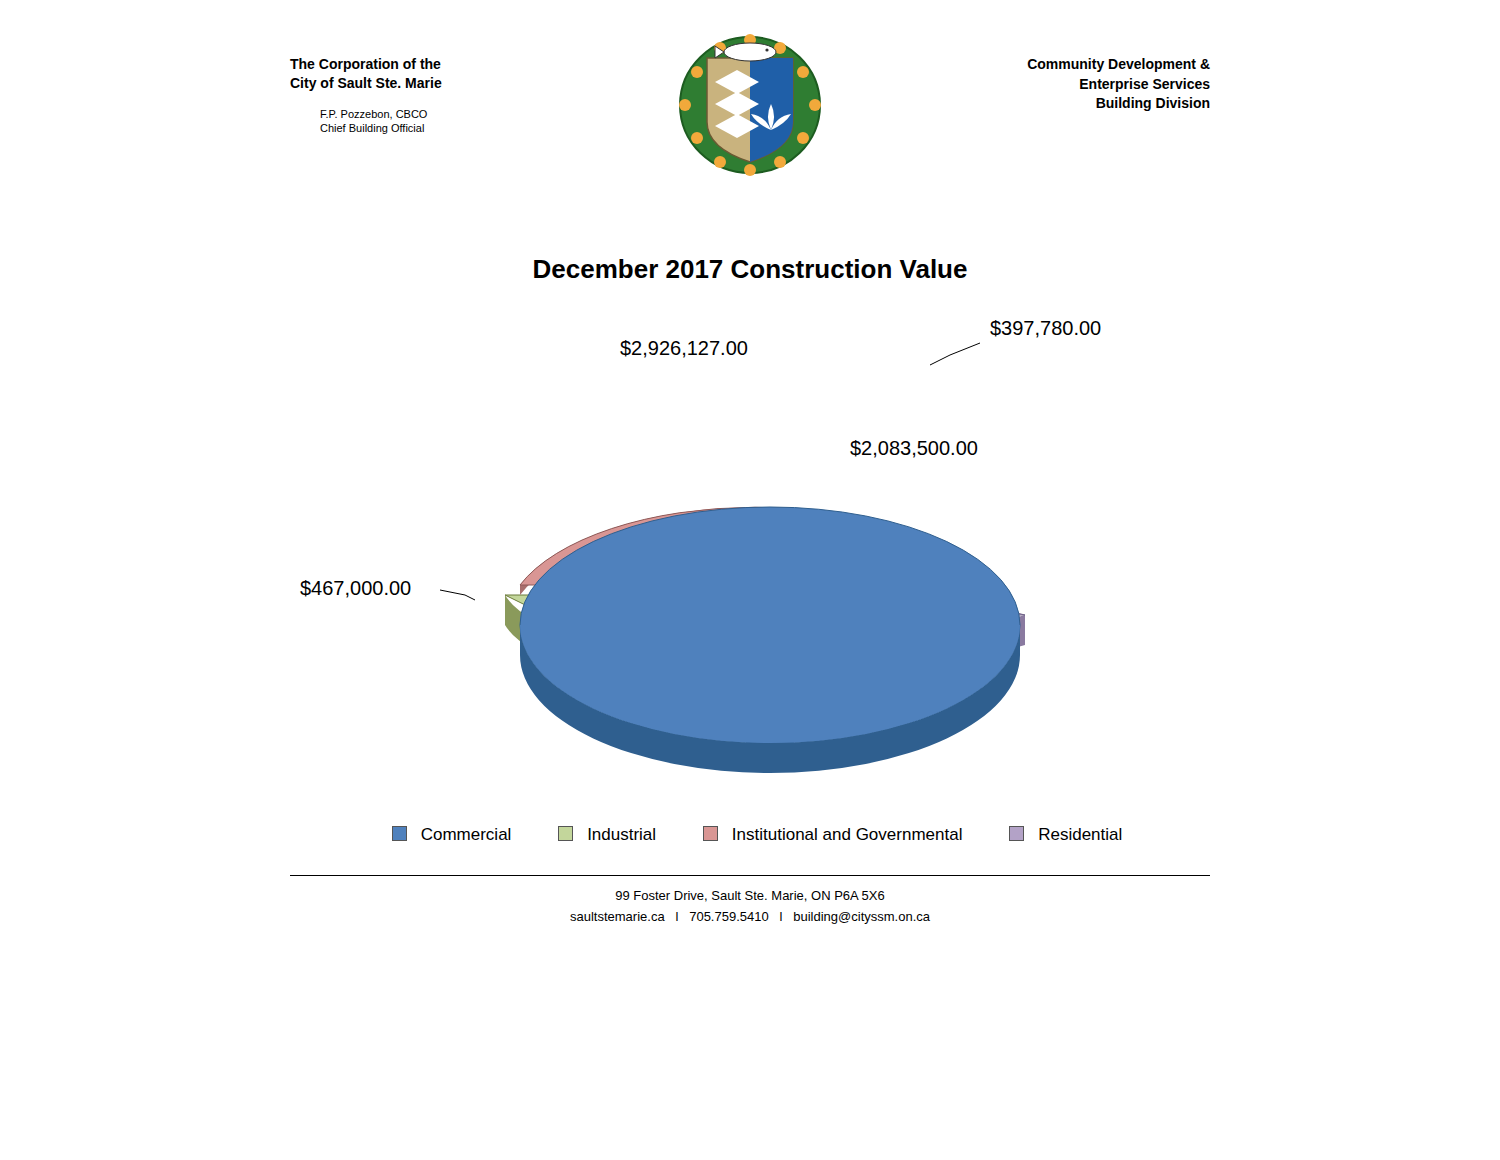The Corporation of the
City of Sault Ste. Marie
F.P. Pozzebon, CBCO
Chief Building Official
Community Development &
Enterprise Services
Building Division
December 2017 Construction Value
$2,926,127.00 $397,780.00 $2,083,500.00 $467,000.00
Commercial Industrial Institutional and Governmental Residential
99 Foster Drive, Sault Ste. Marie, ON P6A 5X6
saultstemarie.ca l 705.759.5410 l building@cityssm.on.ca